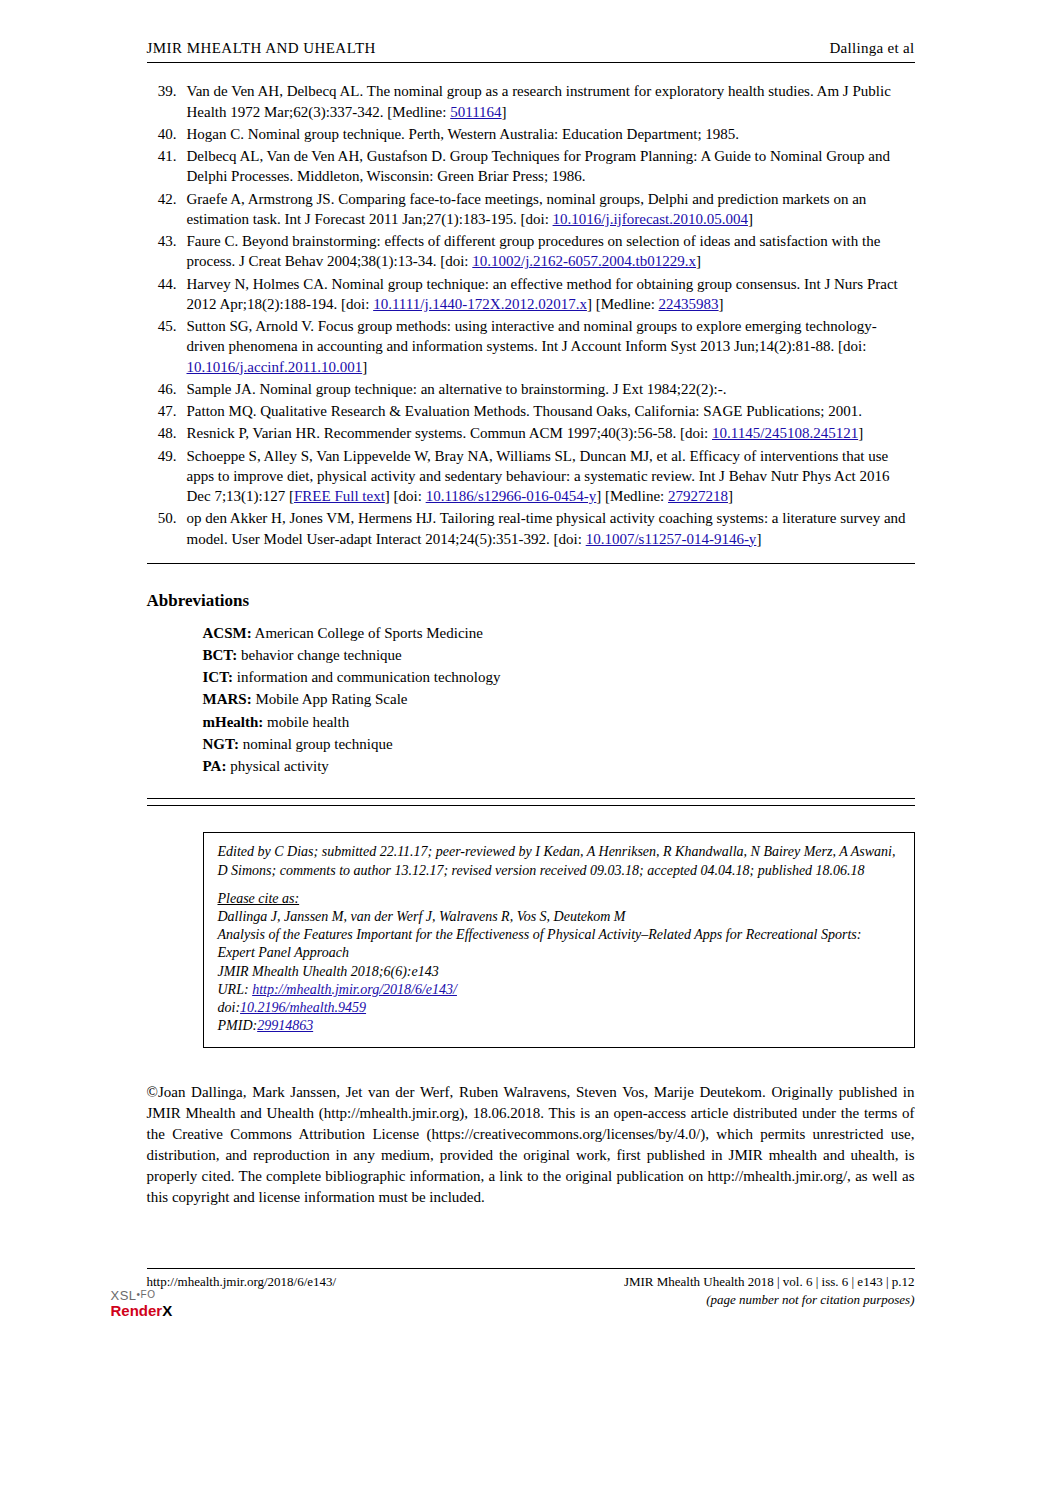JMIR MHEALTH AND UHEALTH
Dallinga et al
39. Van de Ven AH, Delbecq AL. The nominal group as a research instrument for exploratory health studies. Am J Public Health 1972 Mar;62(3):337-342. [Medline: 5011164]
40. Hogan C. Nominal group technique. Perth, Western Australia: Education Department; 1985.
41. Delbecq AL, Van de Ven AH, Gustafson D. Group Techniques for Program Planning: A Guide to Nominal Group and Delphi Processes. Middleton, Wisconsin: Green Briar Press; 1986.
42. Graefe A, Armstrong JS. Comparing face-to-face meetings, nominal groups, Delphi and prediction markets on an estimation task. Int J Forecast 2011 Jan;27(1):183-195. [doi: 10.1016/j.ijforecast.2010.05.004]
43. Faure C. Beyond brainstorming: effects of different group procedures on selection of ideas and satisfaction with the process. J Creat Behav 2004;38(1):13-34. [doi: 10.1002/j.2162-6057.2004.tb01229.x]
44. Harvey N, Holmes CA. Nominal group technique: an effective method for obtaining group consensus. Int J Nurs Pract 2012 Apr;18(2):188-194. [doi: 10.1111/j.1440-172X.2012.02017.x] [Medline: 22435983]
45. Sutton SG, Arnold V. Focus group methods: using interactive and nominal groups to explore emerging technology-driven phenomena in accounting and information systems. Int J Account Inform Syst 2013 Jun;14(2):81-88. [doi: 10.1016/j.accinf.2011.10.001]
46. Sample JA. Nominal group technique: an alternative to brainstorming. J Ext 1984;22(2):-.
47. Patton MQ. Qualitative Research & Evaluation Methods. Thousand Oaks, California: SAGE Publications; 2001.
48. Resnick P, Varian HR. Recommender systems. Commun ACM 1997;40(3):56-58. [doi: 10.1145/245108.245121]
49. Schoeppe S, Alley S, Van Lippevelde W, Bray NA, Williams SL, Duncan MJ, et al. Efficacy of interventions that use apps to improve diet, physical activity and sedentary behaviour: a systematic review. Int J Behav Nutr Phys Act 2016 Dec 7;13(1):127 [FREE Full text] [doi: 10.1186/s12966-016-0454-y] [Medline: 27927218]
50. op den Akker H, Jones VM, Hermens HJ. Tailoring real-time physical activity coaching systems: a literature survey and model. User Model User-adapt Interact 2014;24(5):351-392. [doi: 10.1007/s11257-014-9146-y]
Abbreviations
ACSM: American College of Sports Medicine
BCT: behavior change technique
ICT: information and communication technology
MARS: Mobile App Rating Scale
mHealth: mobile health
NGT: nominal group technique
PA: physical activity
Edited by C Dias; submitted 22.11.17; peer-reviewed by I Kedan, A Henriksen, R Khandwalla, N Bairey Merz, A Aswani, D Simons; comments to author 13.12.17; revised version received 09.03.18; accepted 04.04.18; published 18.06.18
Please cite as:
Dallinga J, Janssen M, van der Werf J, Walravens R, Vos S, Deutekom M
Analysis of the Features Important for the Effectiveness of Physical Activity–Related Apps for Recreational Sports: Expert Panel Approach
JMIR Mhealth Uhealth 2018;6(6):e143
URL: http://mhealth.jmir.org/2018/6/e143/
doi:10.2196/mhealth.9459
PMID:29914863
©Joan Dallinga, Mark Janssen, Jet van der Werf, Ruben Walravens, Steven Vos, Marije Deutekom. Originally published in JMIR Mhealth and Uhealth (http://mhealth.jmir.org), 18.06.2018. This is an open-access article distributed under the terms of the Creative Commons Attribution License (https://creativecommons.org/licenses/by/4.0/), which permits unrestricted use, distribution, and reproduction in any medium, provided the original work, first published in JMIR mhealth and uhealth, is properly cited. The complete bibliographic information, a link to the original publication on http://mhealth.jmir.org/, as well as this copyright and license information must be included.
http://mhealth.jmir.org/2018/6/e143/
JMIR Mhealth Uhealth 2018 | vol. 6 | iss. 6 | e143 | p.12
(page number not for citation purposes)
XSL•FO
Render X